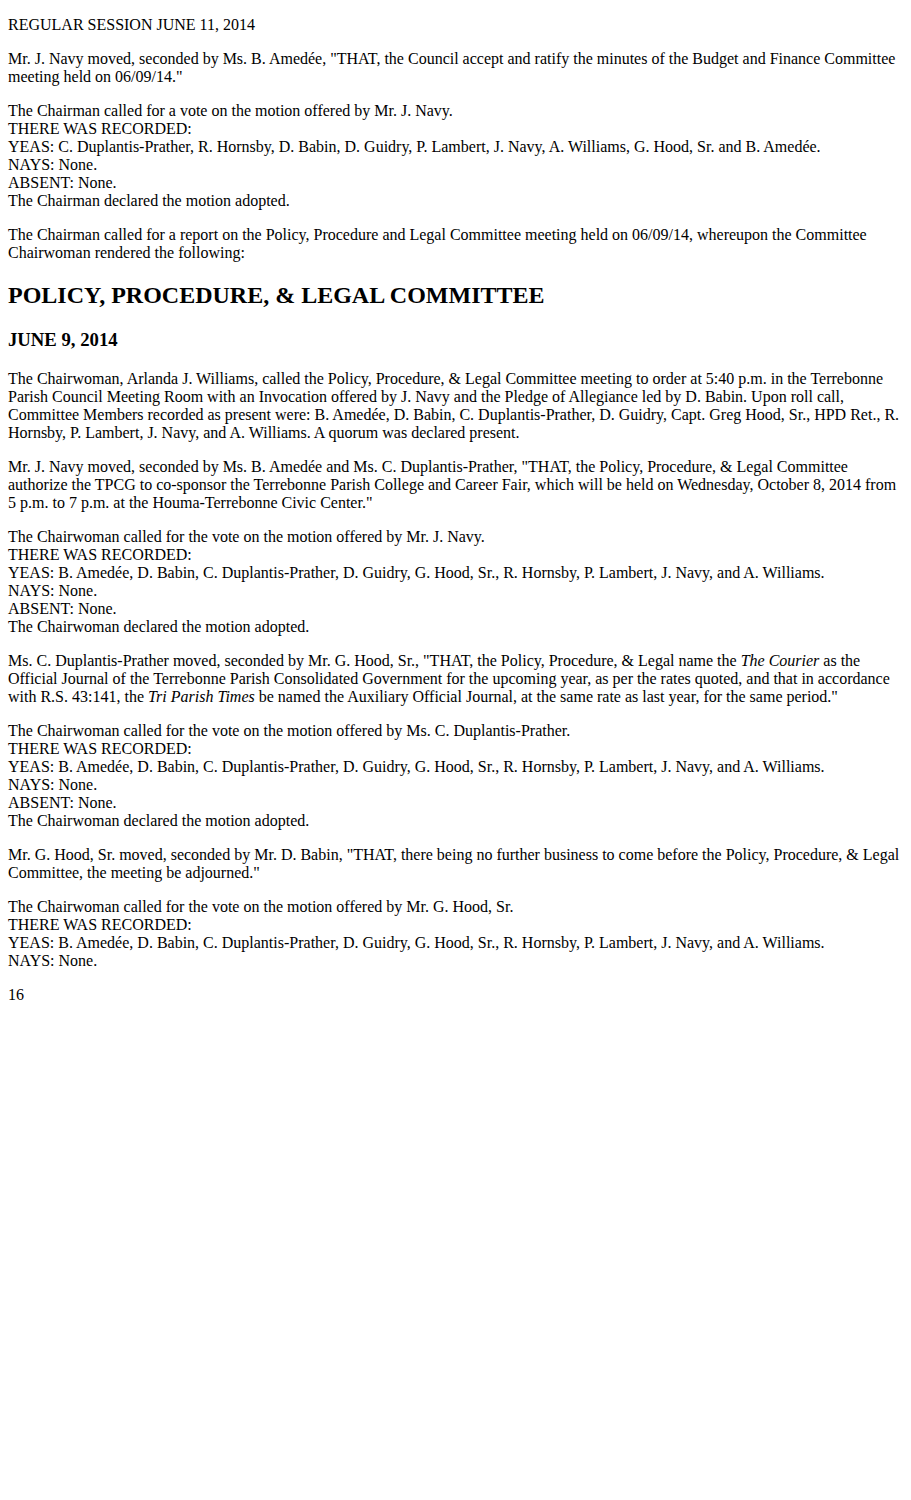REGULAR SESSION JUNE 11, 2014
Mr. J. Navy moved, seconded by Ms. B. Amedée, "THAT, the Council accept and ratify the minutes of the Budget and Finance Committee meeting held on 06/09/14."
The Chairman called for a vote on the motion offered by Mr. J. Navy.
THERE WAS RECORDED:
YEAS: C. Duplantis-Prather, R. Hornsby, D. Babin, D. Guidry, P. Lambert, J. Navy, A. Williams, G. Hood, Sr. and B. Amedée.
NAYS: None.
ABSENT: None.
The Chairman declared the motion adopted.
The Chairman called for a report on the Policy, Procedure and Legal Committee meeting held on 06/09/14, whereupon the Committee Chairwoman rendered the following:
POLICY, PROCEDURE, & LEGAL COMMITTEE
JUNE 9, 2014
The Chairwoman, Arlanda J. Williams, called the Policy, Procedure, & Legal Committee meeting to order at 5:40 p.m. in the Terrebonne Parish Council Meeting Room with an Invocation offered by J. Navy and the Pledge of Allegiance led by D. Babin. Upon roll call, Committee Members recorded as present were: B. Amedée, D. Babin, C. Duplantis-Prather, D. Guidry, Capt. Greg Hood, Sr., HPD Ret., R. Hornsby, P. Lambert, J. Navy, and A. Williams. A quorum was declared present.
Mr. J. Navy moved, seconded by Ms. B. Amedée and Ms. C. Duplantis-Prather, "THAT, the Policy, Procedure, & Legal Committee authorize the TPCG to co-sponsor the Terrebonne Parish College and Career Fair, which will be held on Wednesday, October 8, 2014 from 5 p.m. to 7 p.m. at the Houma-Terrebonne Civic Center."
The Chairwoman called for the vote on the motion offered by Mr. J. Navy.
THERE WAS RECORDED:
YEAS: B. Amedée, D. Babin, C. Duplantis-Prather, D. Guidry, G. Hood, Sr., R. Hornsby, P. Lambert, J. Navy, and A. Williams.
NAYS: None.
ABSENT: None.
The Chairwoman declared the motion adopted.
Ms. C. Duplantis-Prather moved, seconded by Mr. G. Hood, Sr., "THAT, the Policy, Procedure, & Legal name the The Courier as the Official Journal of the Terrebonne Parish Consolidated Government for the upcoming year, as per the rates quoted, and that in accordance with R.S. 43:141, the Tri Parish Times be named the Auxiliary Official Journal, at the same rate as last year, for the same period."
The Chairwoman called for the vote on the motion offered by Ms. C. Duplantis-Prather.
THERE WAS RECORDED:
YEAS: B. Amedée, D. Babin, C. Duplantis-Prather, D. Guidry, G. Hood, Sr., R. Hornsby, P. Lambert, J. Navy, and A. Williams.
NAYS: None.
ABSENT: None.
The Chairwoman declared the motion adopted.
Mr. G. Hood, Sr. moved, seconded by Mr. D. Babin, "THAT, there being no further business to come before the Policy, Procedure, & Legal Committee, the meeting be adjourned."
The Chairwoman called for the vote on the motion offered by Mr. G. Hood, Sr.
THERE WAS RECORDED:
YEAS: B. Amedée, D. Babin, C. Duplantis-Prather, D. Guidry, G. Hood, Sr., R. Hornsby, P. Lambert, J. Navy, and A. Williams.
NAYS: None.
16